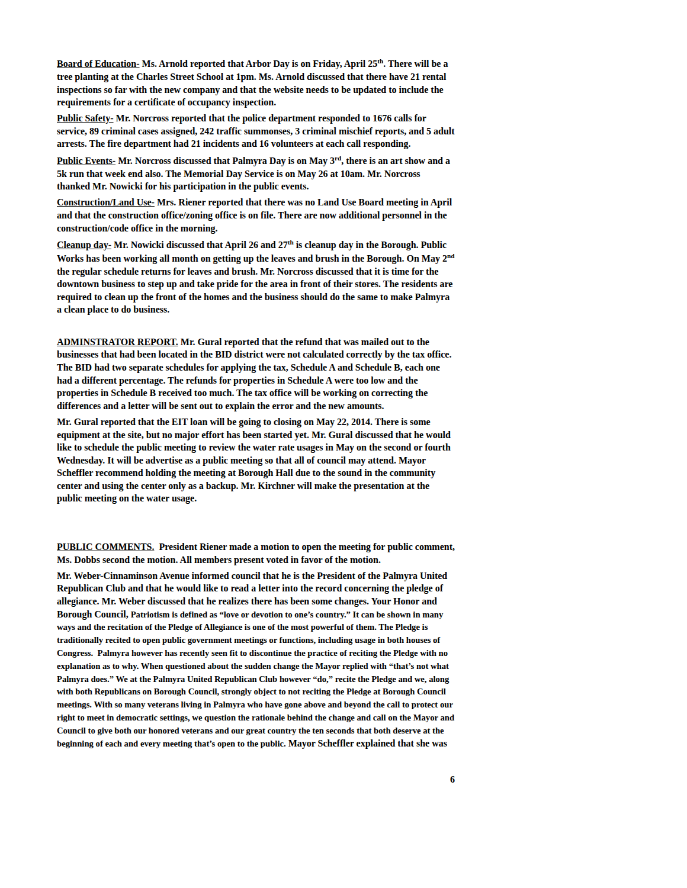Board of Education- Ms. Arnold reported that Arbor Day is on Friday, April 25th. There will be a tree planting at the Charles Street School at 1pm. Ms. Arnold discussed that there have 21 rental inspections so far with the new company and that the website needs to be updated to include the requirements for a certificate of occupancy inspection.
Public Safety- Mr. Norcross reported that the police department responded to 1676 calls for service, 89 criminal cases assigned, 242 traffic summonses, 3 criminal mischief reports, and 5 adult arrests. The fire department had 21 incidents and 16 volunteers at each call responding.
Public Events- Mr. Norcross discussed that Palmyra Day is on May 3rd, there is an art show and a 5k run that week end also. The Memorial Day Service is on May 26 at 10am. Mr. Norcross thanked Mr. Nowicki for his participation in the public events.
Construction/Land Use- Mrs. Riener reported that there was no Land Use Board meeting in April and that the construction office/zoning office is on file. There are now additional personnel in the construction/code office in the morning.
Cleanup day- Mr. Nowicki discussed that April 26 and 27th is cleanup day in the Borough. Public Works has been working all month on getting up the leaves and brush in the Borough. On May 2nd the regular schedule returns for leaves and brush. Mr. Norcross discussed that it is time for the downtown business to step up and take pride for the area in front of their stores. The residents are required to clean up the front of the homes and the business should do the same to make Palmyra a clean place to do business.
ADMINSTRATOR REPORT. Mr. Gural reported that the refund that was mailed out to the businesses that had been located in the BID district were not calculated correctly by the tax office. The BID had two separate schedules for applying the tax, Schedule A and Schedule B, each one had a different percentage. The refunds for properties in Schedule A were too low and the properties in Schedule B received too much. The tax office will be working on correcting the differences and a letter will be sent out to explain the error and the new amounts.
Mr. Gural reported that the EIT loan will be going to closing on May 22, 2014. There is some equipment at the site, but no major effort has been started yet. Mr. Gural discussed that he would like to schedule the public meeting to review the water rate usages in May on the second or fourth Wednesday. It will be advertise as a public meeting so that all of council may attend. Mayor Scheffler recommend holding the meeting at Borough Hall due to the sound in the community center and using the center only as a backup. Mr. Kirchner will make the presentation at the public meeting on the water usage.
PUBLIC COMMENTS. President Riener made a motion to open the meeting for public comment, Ms. Dobbs second the motion. All members present voted in favor of the motion.
Mr. Weber-Cinnaminson Avenue informed council that he is the President of the Palmyra United Republican Club and that he would like to read a letter into the record concerning the pledge of allegiance. Mr. Weber discussed that he realizes there has been some changes. Your Honor and Borough Council, Patriotism is defined as “love or devotion to one’s country.” It can be shown in many ways and the recitation of the Pledge of Allegiance is one of the most powerful of them. The Pledge is traditionally recited to open public government meetings or functions, including usage in both houses of Congress. Palmyra however has recently seen fit to discontinue the practice of reciting the Pledge with no explanation as to why. When questioned about the sudden change the Mayor replied with “that’s not what Palmyra does.” We at the Palmyra United Republican Club however “do,” recite the Pledge and we, along with both Republicans on Borough Council, strongly object to not reciting the Pledge at Borough Council meetings. With so many veterans living in Palmyra who have gone above and beyond the call to protect our right to meet in democratic settings, we question the rationale behind the change and call on the Mayor and Council to give both our honored veterans and our great country the ten seconds that both deserve at the beginning of each and every meeting that’s open to the public. Mayor Scheffler explained that she was
6